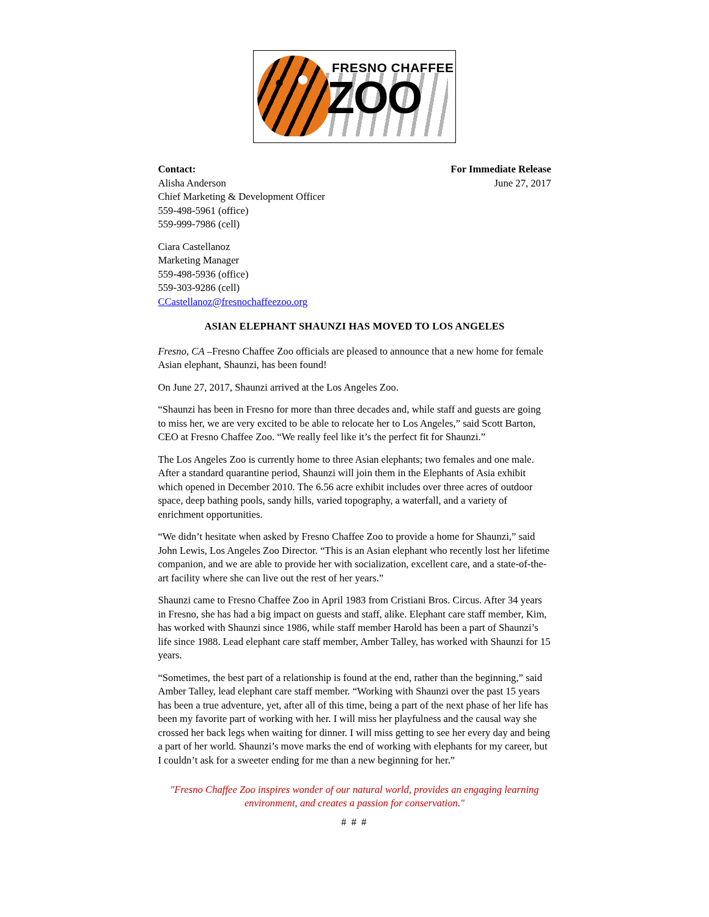FRESNO CHAFFEE ZOO
| Contact: Alisha Anderson Chief Marketing & Development Officer 559-498-5961 (office) 559-999-7986 (cell) | For Immediate Release June 27, 2017 |
| Ciara Castellanoz Marketing Manager 559-498-5936 (office) 559-303-9286 (cell) CCastellanoz@fresnochaffeezoo.org |
Asian Elephant Shaunzi Has Moved to Los Angeles
Fresno, CA –Fresno Chaffee Zoo officials are pleased to announce that a new home for female Asian elephant, Shaunzi, has been found!
On June 27, 2017, Shaunzi arrived at the Los Angeles Zoo.
“Shaunzi has been in Fresno for more than three decades and, while staff and guests are going to miss her, we are very excited to be able to relocate her to Los Angeles,” said Scott Barton, CEO at Fresno Chaffee Zoo. “We really feel like it’s the perfect fit for Shaunzi.”
The Los Angeles Zoo is currently home to three Asian elephants; two females and one male. After a standard quarantine period, Shaunzi will join them in the Elephants of Asia exhibit which opened in December 2010. The 6.56 acre exhibit includes over three acres of outdoor space, deep bathing pools, sandy hills, varied topography, a waterfall, and a variety of enrichment opportunities.
“We didn’t hesitate when asked by Fresno Chaffee Zoo to provide a home for Shaunzi,” said John Lewis, Los Angeles Zoo Director. “This is an Asian elephant who recently lost her lifetime companion, and we are able to provide her with socialization, excellent care, and a state-of-the-art facility where she can live out the rest of her years.”
Shaunzi came to Fresno Chaffee Zoo in April 1983 from Cristiani Bros. Circus. After 34 years in Fresno, she has had a big impact on guests and staff, alike. Elephant care staff member, Kim, has worked with Shaunzi since 1986, while staff member Harold has been a part of Shaunzi’s life since 1988. Lead elephant care staff member, Amber Talley, has worked with Shaunzi for 15 years.
“Sometimes, the best part of a relationship is found at the end, rather than the beginning,” said Amber Talley, lead elephant care staff member. “Working with Shaunzi over the past 15 years has been a true adventure, yet, after all of this time, being a part of the next phase of her life has been my favorite part of working with her. I will miss her playfulness and the causal way she crossed her back legs when waiting for dinner. I will miss getting to see her every day and being a part of her world. Shaunzi’s move marks the end of working with elephants for my career, but I couldn’t ask for a sweeter ending for me than a new beginning for her.”
"Fresno Chaffee Zoo inspires wonder of our natural world, provides an engaging learning environment, and creates a passion for conservation."
# # #